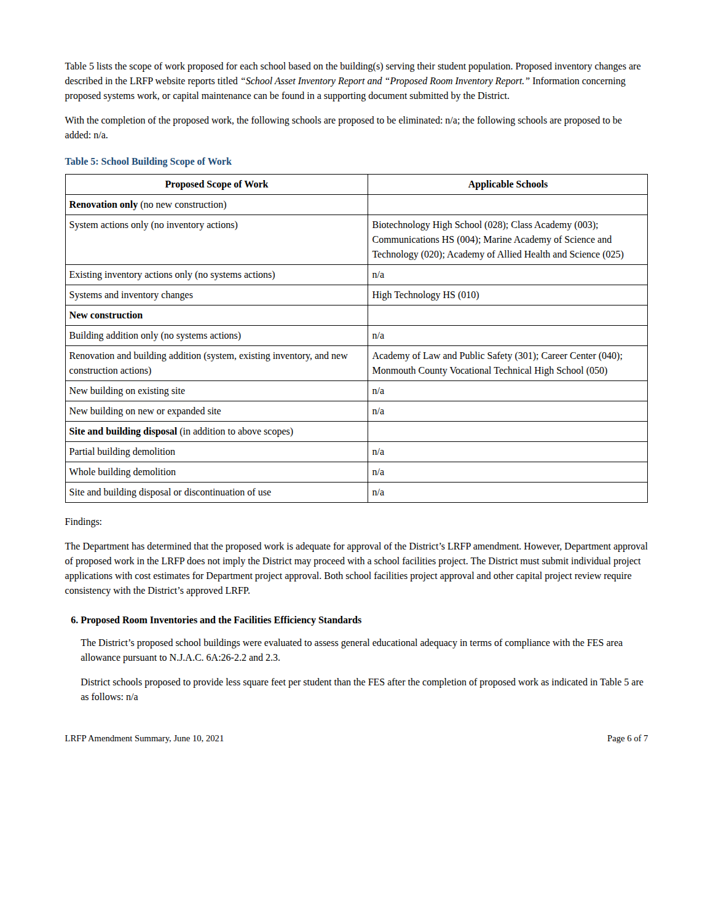Table 5 lists the scope of work proposed for each school based on the building(s) serving their student population. Proposed inventory changes are described in the LRFP website reports titled “School Asset Inventory Report and “Proposed Room Inventory Report.” Information concerning proposed systems work, or capital maintenance can be found in a supporting document submitted by the District.
With the completion of the proposed work, the following schools are proposed to be eliminated: n/a; the following schools are proposed to be added: n/a.
Table 5: School Building Scope of Work
| Proposed Scope of Work | Applicable Schools |
| --- | --- |
| Renovation only (no new construction) | |
| System actions only (no inventory actions) | Biotechnology High School (028); Class Academy (003); Communications HS (004); Marine Academy of Science and Technology (020); Academy of Allied Health and Science (025) |
| Existing inventory actions only (no systems actions) | n/a |
| Systems and inventory changes | High Technology HS (010) |
| New construction | |
| Building addition only (no systems actions) | n/a |
| Renovation and building addition (system, existing inventory, and new construction actions) | Academy of Law and Public Safety (301); Career Center (040); Monmouth County Vocational Technical High School (050) |
| New building on existing site | n/a |
| New building on new or expanded site | n/a |
| Site and building disposal (in addition to above scopes) | |
| Partial building demolition | n/a |
| Whole building demolition | n/a |
| Site and building disposal or discontinuation of use | n/a |
Findings:
The Department has determined that the proposed work is adequate for approval of the District’s LRFP amendment. However, Department approval of proposed work in the LRFP does not imply the District may proceed with a school facilities project. The District must submit individual project applications with cost estimates for Department project approval. Both school facilities project approval and other capital project review require consistency with the District’s approved LRFP.
Proposed Room Inventories and the Facilities Efficiency Standards
The District’s proposed school buildings were evaluated to assess general educational adequacy in terms of compliance with the FES area allowance pursuant to N.J.A.C. 6A:26-2.2 and 2.3.
District schools proposed to provide less square feet per student than the FES after the completion of proposed work as indicated in Table 5 are as follows: n/a
LRFP Amendment Summary, June 10, 2021 Page 6 of 7